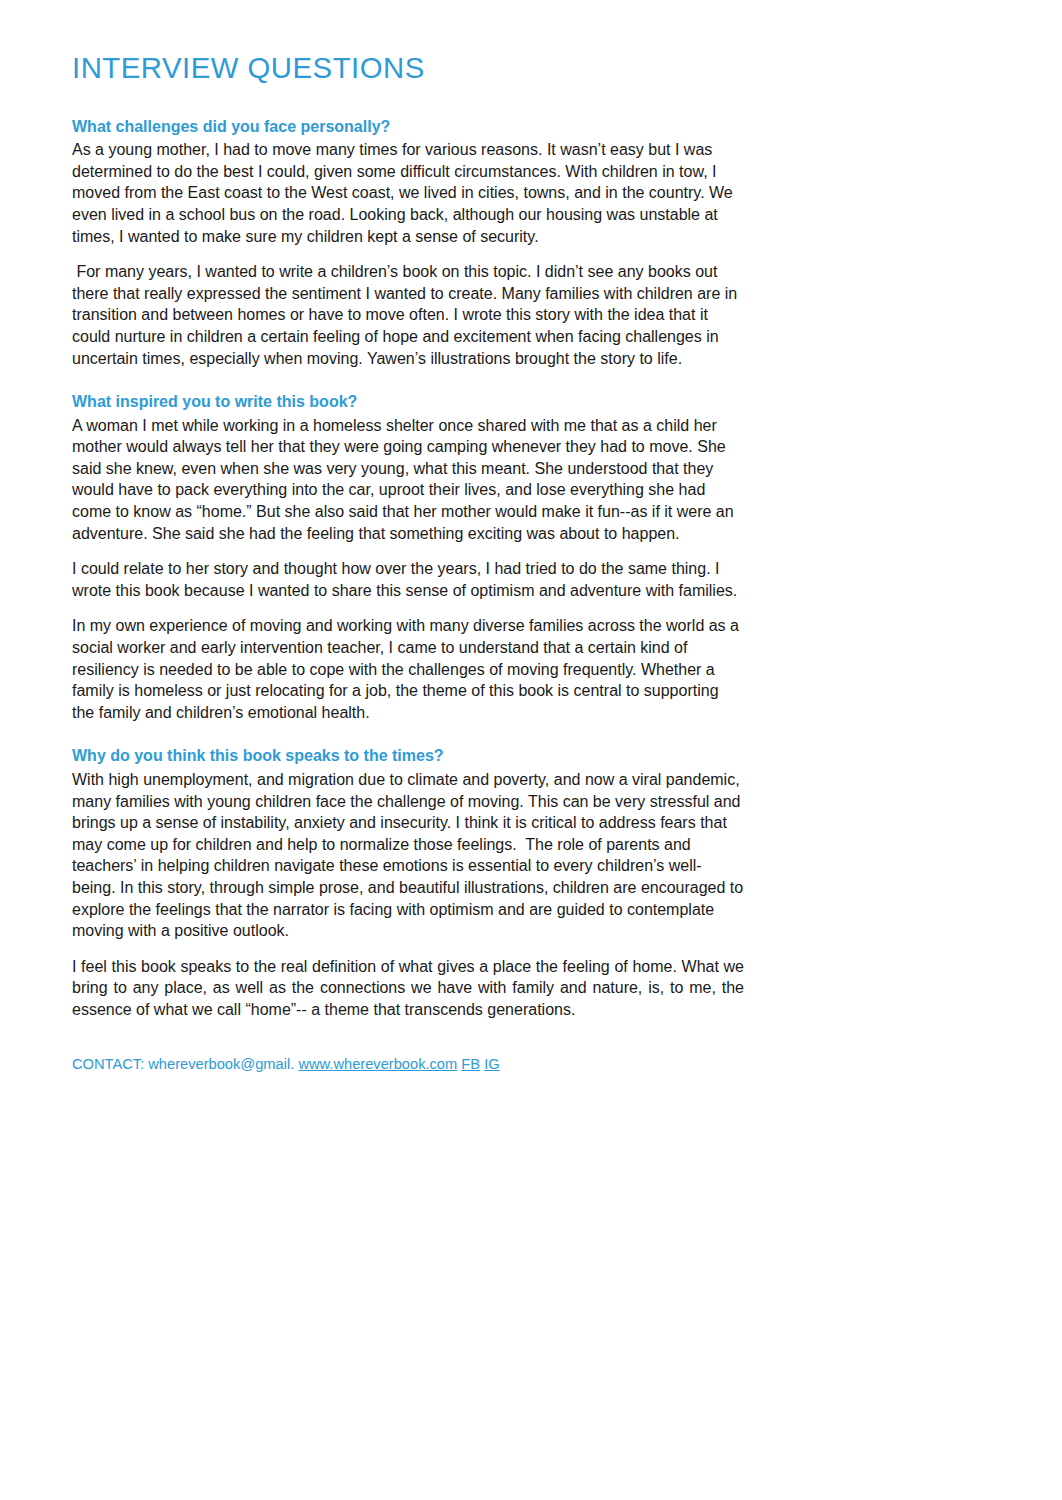INTERVIEW QUESTIONS
What challenges did you face personally?
As a young mother, I had to move many times for various reasons. It wasn’t easy but I was determined to do the best I could, given some difficult circumstances. With children in tow, I moved from the East coast to the West coast, we lived in cities, towns, and in the country. We even lived in a school bus on the road. Looking back, although our housing was unstable at times, I wanted to make sure my children kept a sense of security.
For many years, I wanted to write a children’s book on this topic. I didn’t see any books out there that really expressed the sentiment I wanted to create. Many families with children are in transition and between homes or have to move often. I wrote this story with the idea that it could nurture in children a certain feeling of hope and excitement when facing challenges in uncertain times, especially when moving. Yawen’s illustrations brought the story to life.
What inspired you to write this book?
A woman I met while working in a homeless shelter once shared with me that as a child her mother would always tell her that they were going camping whenever they had to move. She said she knew, even when she was very young, what this meant. She understood that they would have to pack everything into the car, uproot their lives, and lose everything she had come to know as “home.” But she also said that her mother would make it fun--as if it were an adventure. She said she had the feeling that something exciting was about to happen.
I could relate to her story and thought how over the years, I had tried to do the same thing. I wrote this book because I wanted to share this sense of optimism and adventure with families.
In my own experience of moving and working with many diverse families across the world as a social worker and early intervention teacher, I came to understand that a certain kind of resiliency is needed to be able to cope with the challenges of moving frequently. Whether a family is homeless or just relocating for a job, the theme of this book is central to supporting the family and children’s emotional health.
Why do you think this book speaks to the times?
With high unemployment, and migration due to climate and poverty, and now a viral pandemic, many families with young children face the challenge of moving. This can be very stressful and brings up a sense of instability, anxiety and insecurity. I think it is critical to address fears that may come up for children and help to normalize those feelings. The role of parents and teachers’ in helping children navigate these emotions is essential to every children’s well-being. In this story, through simple prose, and beautiful illustrations, children are encouraged to explore the feelings that the narrator is facing with optimism and are guided to contemplate moving with a positive outlook.
I feel this book speaks to the real definition of what gives a place the feeling of home. What we bring to any place, as well as the connections we have with family and nature, is, to me, the essence of what we call “home”-- a theme that transcends generations.
CONTACT: whereverbook@gmail. www.whereverbook.com FB IG